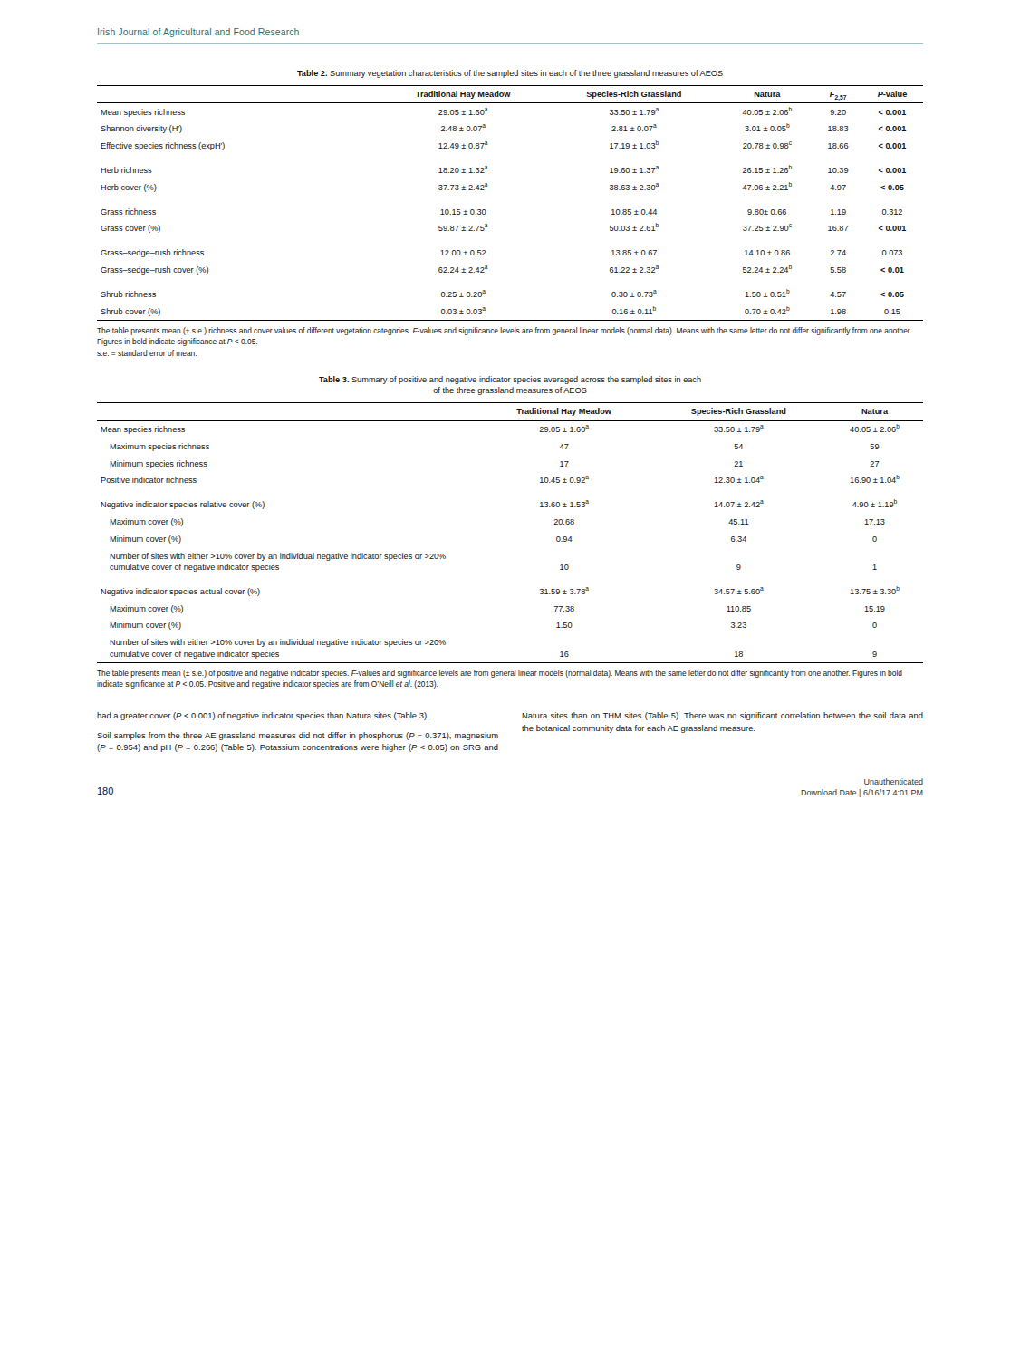Irish Journal of Agricultural and Food Research
Table 2. Summary vegetation characteristics of the sampled sites in each of the three grassland measures of AEOS
| | Traditional Hay Meadow | Species-Rich Grassland | Natura | F 2,57 | P -value |
| --- | --- | --- | --- | --- | --- |
| Mean species richness | 29.05 ± 1.60 a | 33.50 ± 1.79 a | 40.05 ± 2.06 b | 9.20 | < 0.001 |
| Shannon diversity (H′) | 2.48 ± 0.07 a | 2.81 ± 0.07 a | 3.01 ± 0.05 b | 18.83 | < 0.001 |
| Effective species richness (expH′) | 12.49 ± 0.87 a | 17.19 ± 1.03 b | 20.78 ± 0.98 c | 18.66 | < 0.001 |
| Herb richness | 18.20 ± 1.32 a | 19.60 ± 1.37 a | 26.15 ± 1.26 b | 10.39 | < 0.001 |
| Herb cover (%) | 37.73 ± 2.42 a | 38.63 ± 2.30 a | 47.06 ± 2.21 b | 4.97 | < 0.05 |
| Grass richness | 10.15 ± 0.30 | 10.85 ± 0.44 | 9.80± 0.66 | 1.19 | 0.312 |
| Grass cover (%) | 59.87 ± 2.75 a | 50.03 ± 2.61 b | 37.25 ± 2.90 c | 16.87 | < 0.001 |
| Grass–sedge–rush richness | 12.00 ± 0.52 | 13.85 ± 0.67 | 14.10 ± 0.86 | 2.74 | 0.073 |
| Grass–sedge–rush cover (%) | 62.24 ± 2.42 a | 61.22 ± 2.32 a | 52.24 ± 2.24 b | 5.58 | < 0.01 |
| Shrub richness | 0.25 ± 0.20 a | 0.30 ± 0.73 a | 1.50 ± 0.51 b | 4.57 | < 0.05 |
| Shrub cover (%) | 0.03 ± 0.03 a | 0.16 ± 0.11 b | 0.70 ± 0.42 b | 1.98 | 0.15 |
The table presents mean (± s.e.) richness and cover values of different vegetation categories. F-values and significance levels are from general linear models (normal data). Means with the same letter do not differ significantly from one another. Figures in bold indicate significance at P < 0.05.
s.e. = standard error of mean.
Table 3. Summary of positive and negative indicator species averaged across the sampled sites in each
of the three grassland measures of AEOS
| | Traditional Hay Meadow | Species-Rich Grassland | Natura |
| --- | --- | --- | --- |
| Mean species richness | 29.05 ± 1.60 a | 33.50 ± 1.79 a | 40.05 ± 2.06 b |
| Maximum species richness | 47 | 54 | 59 |
| Minimum species richness | 17 | 21 | 27 |
| Positive indicator richness | 10.45 ± 0.92 a | 12.30 ± 1.04 a | 16.90 ± 1.04 b |
| Negative indicator species relative cover (%) | 13.60 ± 1.53 a | 14.07 ± 2.42 a | 4.90 ± 1.19 b |
| Maximum cover (%) | 20.68 | 45.11 | 17.13 |
| Minimum cover (%) | 0.94 | 6.34 | 0 |
| Number of sites with either >10% cover by an individual negative indicator species or >20% cumulative cover of negative indicator species | 10 | 9 | 1 |
| Negative indicator species actual cover (%) | 31.59 ± 3.78 a | 34.57 ± 5.60 a | 13.75 ± 3.30 b |
| Maximum cover (%) | 77.38 | 110.85 | 15.19 |
| Minimum cover (%) | 1.50 | 3.23 | 0 |
| Number of sites with either >10% cover by an individual negative indicator species or >20% cumulative cover of negative indicator species | 16 | 18 | 9 |
The table presents mean (± s.e.) of positive and negative indicator species. F-values and significance levels are from general linear models (normal data). Means with the same letter do not differ significantly from one another. Figures in bold indicate significance at P < 0.05. Positive and negative indicator species are from O’Neill et al. (2013).
had a greater cover (P < 0.001) of negative indicator species than Natura sites (Table 3).
Soil samples from the three AE grassland measures did not differ in phosphorus (P = 0.371), magnesium (P = 0.954) and pH (P = 0.266) (Table 5). Potassium concentrations were higher (P < 0.05) on SRG and Natura sites than on THM sites (Table 5). There was no significant correlation between the soil data and the botanical community data for each AE grassland measure.
180
Unauthenticated
Download Date | 6/16/17 4:01 PM